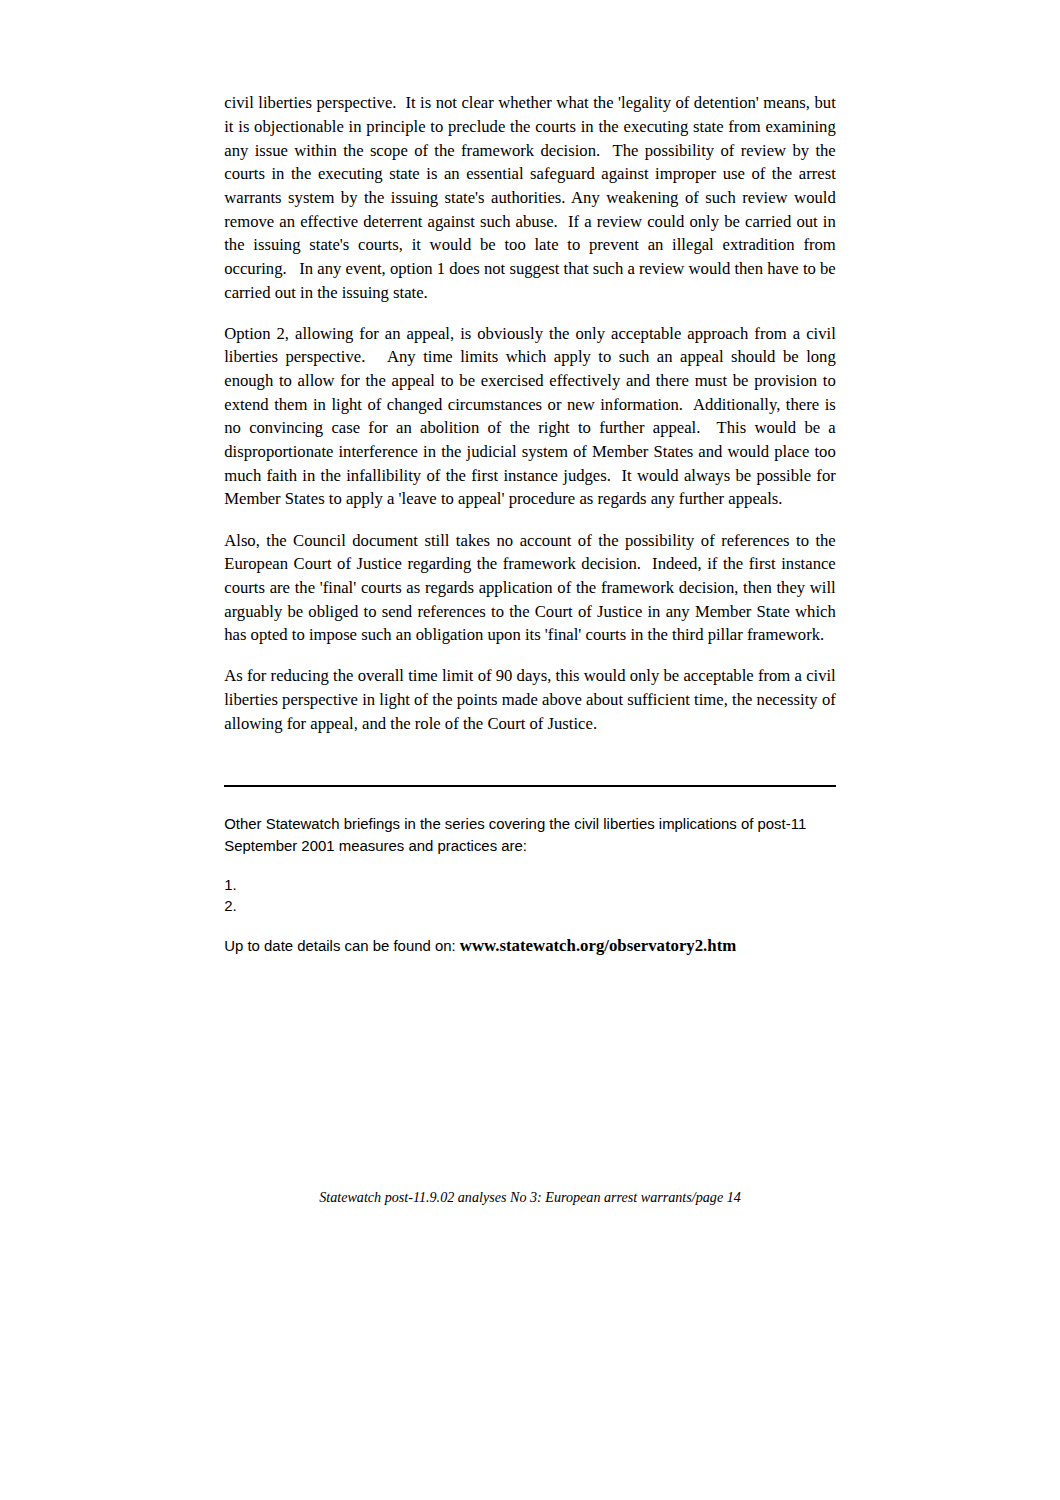civil liberties perspective. It is not clear whether what the 'legality of detention' means, but it is objectionable in principle to preclude the courts in the executing state from examining any issue within the scope of the framework decision. The possibility of review by the courts in the executing state is an essential safeguard against improper use of the arrest warrants system by the issuing state's authorities. Any weakening of such review would remove an effective deterrent against such abuse. If a review could only be carried out in the issuing state's courts, it would be too late to prevent an illegal extradition from occuring. In any event, option 1 does not suggest that such a review would then have to be carried out in the issuing state.
Option 2, allowing for an appeal, is obviously the only acceptable approach from a civil liberties perspective. Any time limits which apply to such an appeal should be long enough to allow for the appeal to be exercised effectively and there must be provision to extend them in light of changed circumstances or new information. Additionally, there is no convincing case for an abolition of the right to further appeal. This would be a disproportionate interference in the judicial system of Member States and would place too much faith in the infallibility of the first instance judges. It would always be possible for Member States to apply a 'leave to appeal' procedure as regards any further appeals.
Also, the Council document still takes no account of the possibility of references to the European Court of Justice regarding the framework decision. Indeed, if the first instance courts are the 'final' courts as regards application of the framework decision, then they will arguably be obliged to send references to the Court of Justice in any Member State which has opted to impose such an obligation upon its 'final' courts in the third pillar framework.
As for reducing the overall time limit of 90 days, this would only be acceptable from a civil liberties perspective in light of the points made above about sufficient time, the necessity of allowing for appeal, and the role of the Court of Justice.
Other Statewatch briefings in the series covering the civil liberties implications of post-11 September 2001 measures and practices are:
1.
2.
Up to date details can be found on: www.statewatch.org/observatory2.htm
Statewatch post-11.9.02 analyses No 3: European arrest warrants/page 14